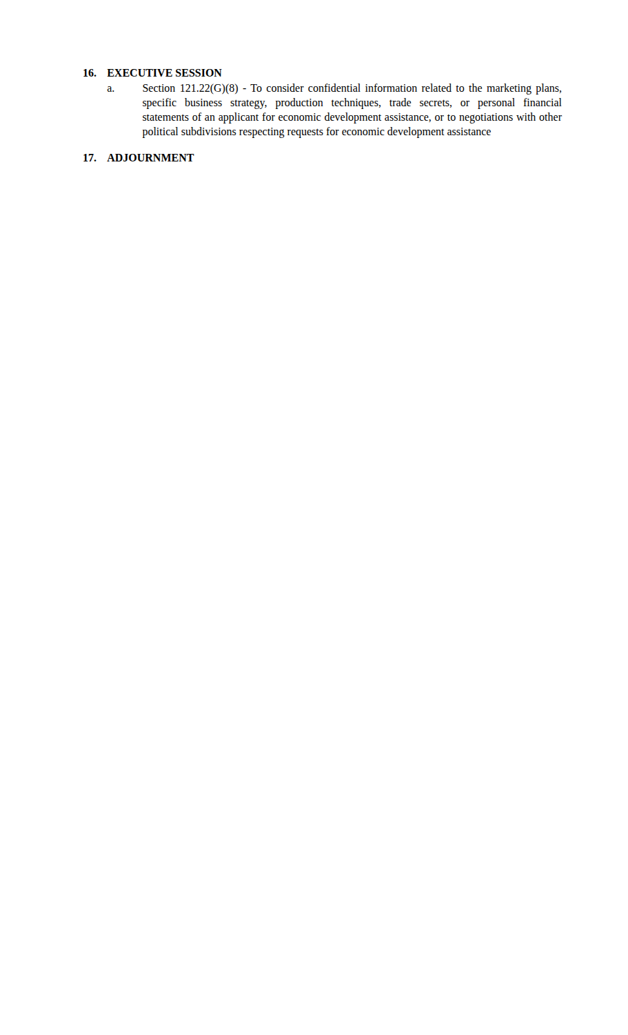Executive Session
Section 121.22(G)(8) - To consider confidential information related to the marketing plans, specific business strategy, production techniques, trade secrets, or personal financial statements of an applicant for economic development assistance, or to negotiations with other political subdivisions respecting requests for economic development assistance
Adjournment